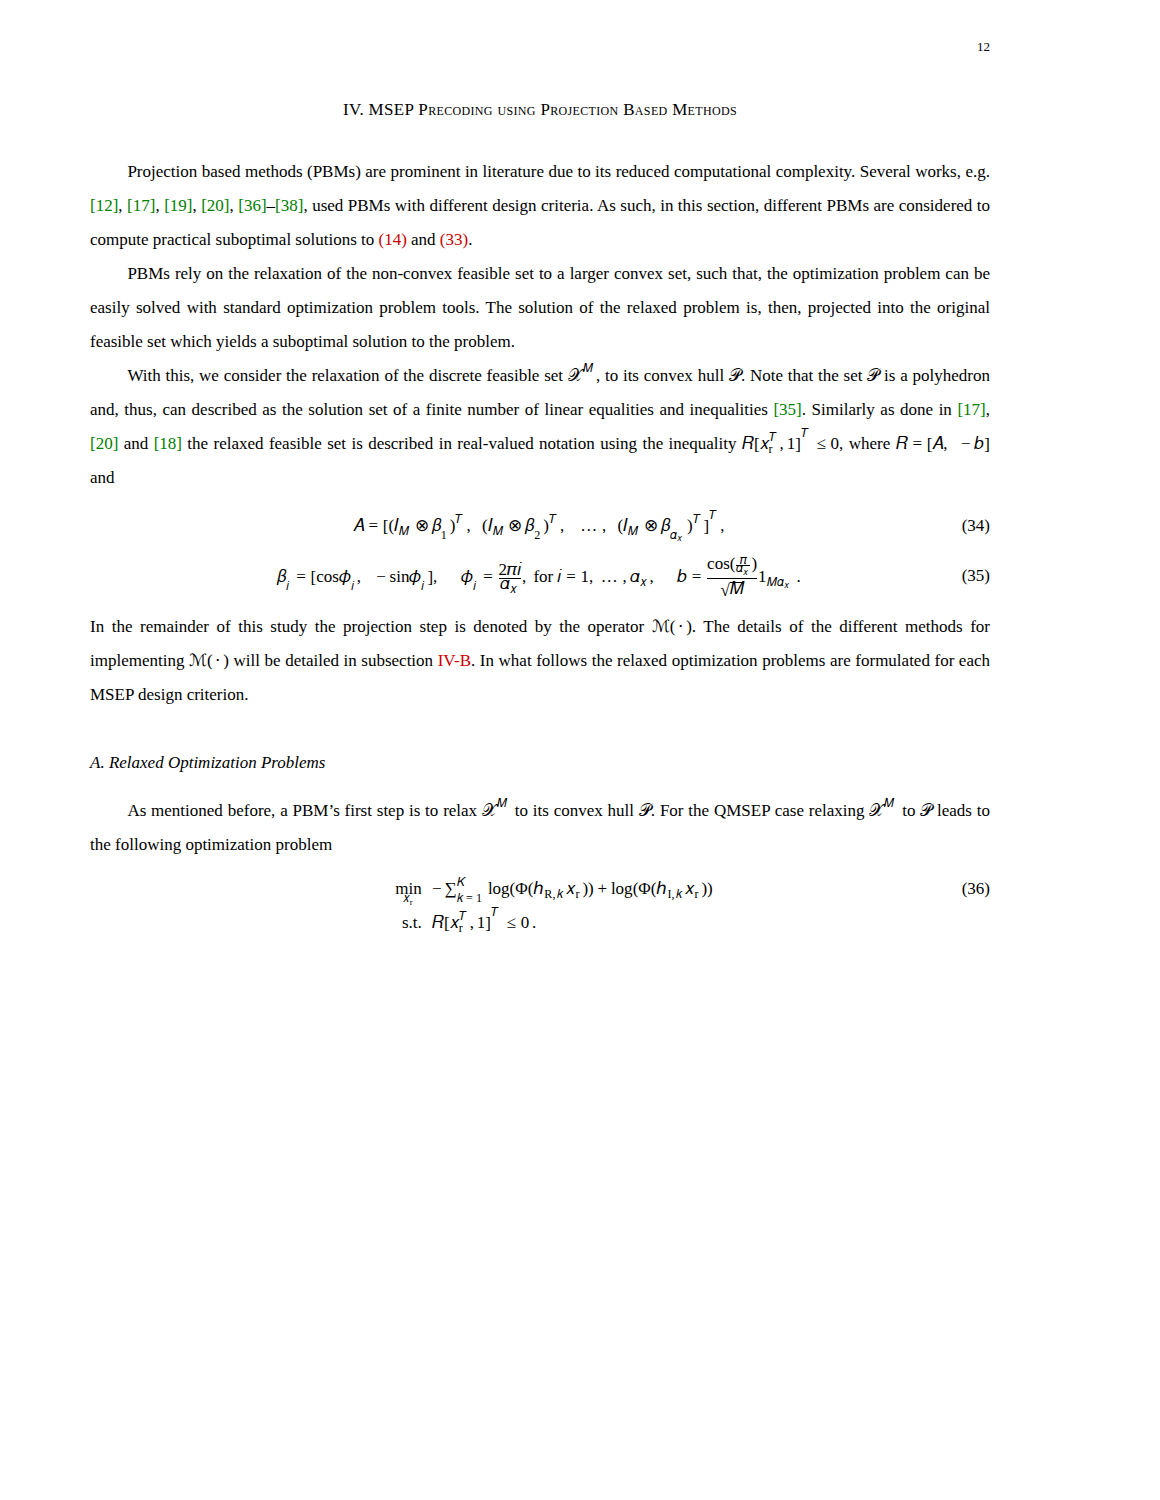12
IV. MSEP Precoding using Projection Based Methods
Projection based methods (PBMs) are prominent in literature due to its reduced computational complexity. Several works, e.g. [12], [17], [19], [20], [36]–[38], used PBMs with different design criteria. As such, in this section, different PBMs are considered to compute practical suboptimal solutions to (14) and (33).
PBMs rely on the relaxation of the non-convex feasible set to a larger convex set, such that, the optimization problem can be easily solved with standard optimization problem tools. The solution of the relaxed problem is, then, projected into the original feasible set which yields a suboptimal solution to the problem.
With this, we consider the relaxation of the discrete feasible set 𝒳M, to its convex hull 𝒫. Note that the set 𝒫 is a polyhedron and, thus, can described as the solution set of a finite number of linear equalities and inequalities [35]. Similarly as done in [17], [20] and [18] the relaxed feasible set is described in real-valued notation using the inequality R[xrT,1]T≤0, where R=[A,−b] and
A = [ (IM⊗β1)T , (IM⊗β2)T , … , (IM⊗βαx)T ] T ,
(34)
βi = [cos⁡ϕi,−sin⁡ϕi] , ϕi = 2πiαx , for i=1,…,αx , b = cos⁡(παx) M 1Mαx .
(35)
In the remainder of this study the projection step is denoted by the operator ℳ(⋅). The details of the different methods for implementing ℳ(⋅) will be detailed in subsection IV-B. In what follows the relaxed optimization problems are formulated for each MSEP design criterion.
A. Relaxed Optimization Problems
As mentioned before, a PBM’s first step is to relax 𝒳M to its convex hull 𝒫. For the QMSEP case relaxing 𝒳M to 𝒫 leads to the following optimization problem
minxr
− ∑ k=1 K log⁡ (Φ(hR,kxr)) + log⁡ (Φ(hI,kxr))
(36)
s.t.
R [xrT,1] T ≤ 0 .